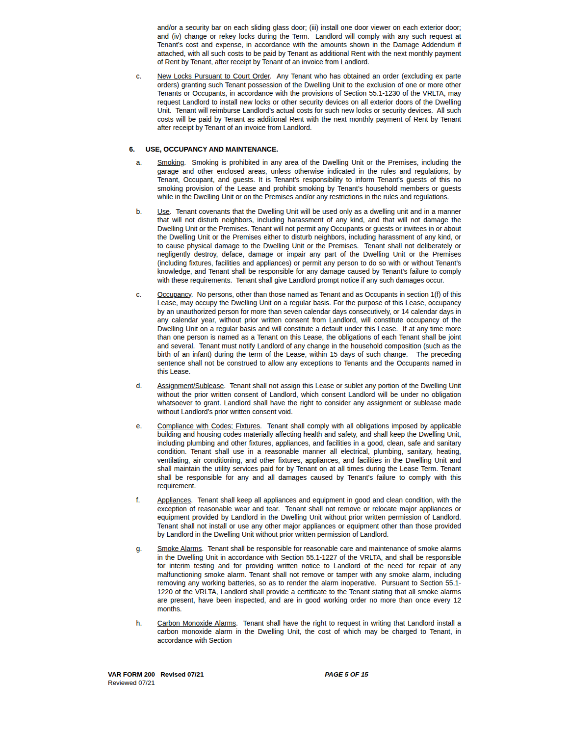and/or a security bar on each sliding glass door; (iii) install one door viewer on each exterior door; and (iv) change or rekey locks during the Term. Landlord will comply with any such request at Tenant’s cost and expense, in accordance with the amounts shown in the Damage Addendum if attached, with all such costs to be paid by Tenant as additional Rent with the next monthly payment of Rent by Tenant, after receipt by Tenant of an invoice from Landlord.
c.
New Locks Pursuant to Court Order. Any Tenant who has obtained an order (excluding ex parte orders) granting such Tenant possession of the Dwelling Unit to the exclusion of one or more other Tenants or Occupants, in accordance with the provisions of Section 55.1-1230 of the VRLTA, may request Landlord to install new locks or other security devices on all exterior doors of the Dwelling Unit. Tenant will reimburse Landlord’s actual costs for such new locks or security devices. All such costs will be paid by Tenant as additional Rent with the next monthly payment of Rent by Tenant after receipt by Tenant of an invoice from Landlord.
6. USE, OCCUPANCY AND MAINTENANCE.
a.
Smoking. Smoking is prohibited in any area of the Dwelling Unit or the Premises, including the garage and other enclosed areas, unless otherwise indicated in the rules and regulations, by Tenant, Occupant, and guests. It is Tenant’s responsibility to inform Tenant’s guests of this no smoking provision of the Lease and prohibit smoking by Tenant’s household members or guests while in the Dwelling Unit or on the Premises and/or any restrictions in the rules and regulations.
b.
Use. Tenant covenants that the Dwelling Unit will be used only as a dwelling unit and in a manner that will not disturb neighbors, including harassment of any kind, and that will not damage the Dwelling Unit or the Premises. Tenant will not permit any Occupants or guests or invitees in or about the Dwelling Unit or the Premises either to disturb neighbors, including harassment of any kind, or to cause physical damage to the Dwelling Unit or the Premises. Tenant shall not deliberately or negligently destroy, deface, damage or impair any part of the Dwelling Unit or the Premises (including fixtures, facilities and appliances) or permit any person to do so with or without Tenant’s knowledge, and Tenant shall be responsible for any damage caused by Tenant’s failure to comply with these requirements. Tenant shall give Landlord prompt notice if any such damages occur.
c.
Occupancy. No persons, other than those named as Tenant and as Occupants in section 1(f) of this Lease, may occupy the Dwelling Unit on a regular basis. For the purpose of this Lease, occupancy by an unauthorized person for more than seven calendar days consecutively, or 14 calendar days in any calendar year, without prior written consent from Landlord, will constitute occupancy of the Dwelling Unit on a regular basis and will constitute a default under this Lease. If at any time more than one person is named as a Tenant on this Lease, the obligations of each Tenant shall be joint and several. Tenant must notify Landlord of any change in the household composition (such as the birth of an infant) during the term of the Lease, within 15 days of such change. The preceding sentence shall not be construed to allow any exceptions to Tenants and the Occupants named in this Lease.
d.
Assignment/Sublease. Tenant shall not assign this Lease or sublet any portion of the Dwelling Unit without the prior written consent of Landlord, which consent Landlord will be under no obligation whatsoever to grant. Landlord shall have the right to consider any assignment or sublease made without Landlord’s prior written consent void.
e.
Compliance with Codes; Fixtures. Tenant shall comply with all obligations imposed by applicable building and housing codes materially affecting health and safety, and shall keep the Dwelling Unit, including plumbing and other fixtures, appliances, and facilities in a good, clean, safe and sanitary condition. Tenant shall use in a reasonable manner all electrical, plumbing, sanitary, heating, ventilating, air conditioning, and other fixtures, appliances, and facilities in the Dwelling Unit and shall maintain the utility services paid for by Tenant on at all times during the Lease Term. Tenant shall be responsible for any and all damages caused by Tenant’s failure to comply with this requirement.
f.
Appliances. Tenant shall keep all appliances and equipment in good and clean condition, with the exception of reasonable wear and tear. Tenant shall not remove or relocate major appliances or equipment provided by Landlord in the Dwelling Unit without prior written permission of Landlord. Tenant shall not install or use any other major appliances or equipment other than those provided by Landlord in the Dwelling Unit without prior written permission of Landlord.
g.
Smoke Alarms. Tenant shall be responsible for reasonable care and maintenance of smoke alarms in the Dwelling Unit in accordance with Section 55.1-1227 of the VRLTA, and shall be responsible for interim testing and for providing written notice to Landlord of the need for repair of any malfunctioning smoke alarm. Tenant shall not remove or tamper with any smoke alarm, including removing any working batteries, so as to render the alarm inoperative. Pursuant to Section 55.1-1220 of the VRLTA, Landlord shall provide a certificate to the Tenant stating that all smoke alarms are present, have been inspected, and are in good working order no more than once every 12 months.
h.
Carbon Monoxide Alarms. Tenant shall have the right to request in writing that Landlord install a carbon monoxide alarm in the Dwelling Unit, the cost of which may be charged to Tenant, in accordance with Section
VAR FORM 200 Revised 07/21
Reviewed 07/21
PAGE 5 OF 15